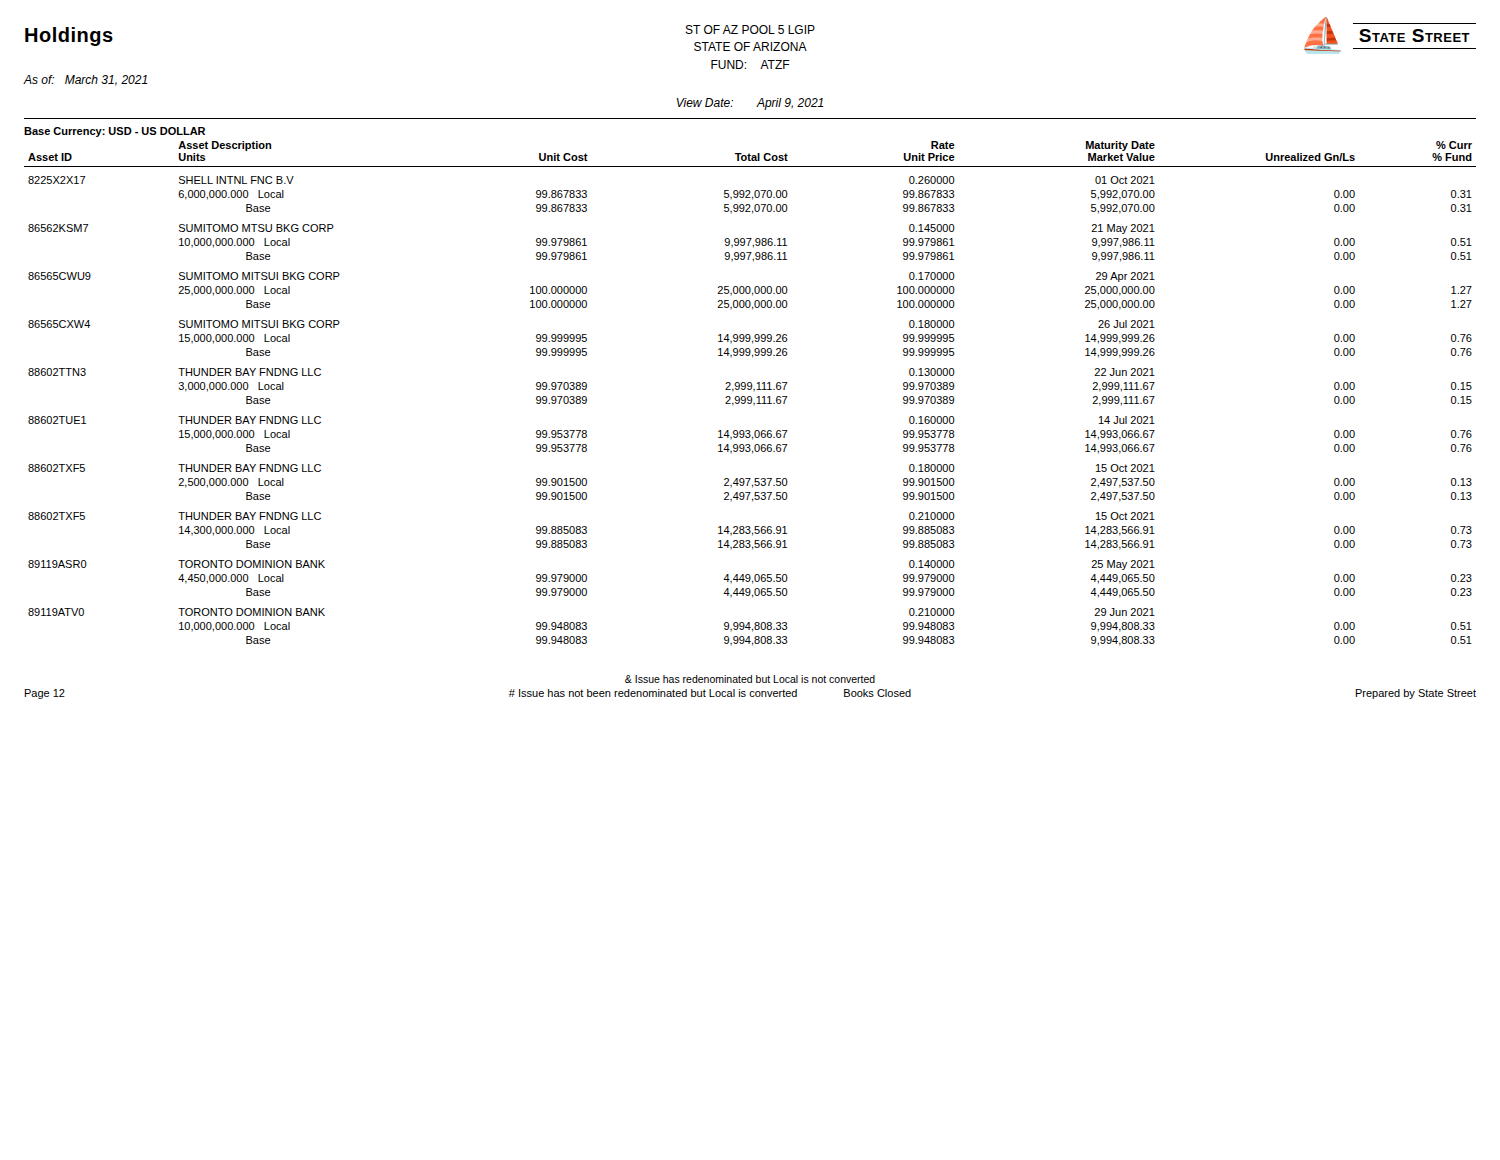Holdings
ST OF AZ POOL 5 LGIP
STATE OF ARIZONA
FUND: ATZF
⛵ State Street
As of: March 31, 2021
View Date: April 9, 2021
Base Currency: USD - US DOLLAR
| Asset ID | Asset Description Units | Unit Cost | Total Cost | Rate Unit Price | Maturity Date Market Value | Unrealized Gn/Ls | % Curr % Fund |
| --- | --- | --- | --- | --- | --- | --- | --- |
| 8225X2X17 | SHELL INTNL FNC B.V | | | 0.260000 | 01 Oct 2021 | | |
| | 6,000,000.000 Local | 99.867833 | 5,992,070.00 | 99.867833 | 5,992,070.00 | 0.00 | 0.31 |
| | Base | 99.867833 | 5,992,070.00 | 99.867833 | 5,992,070.00 | 0.00 | 0.31 |
| 86562KSM7 | SUMITOMO MTSU BKG CORP | | | 0.145000 | 21 May 2021 | | |
| | 10,000,000.000 Local | 99.979861 | 9,997,986.11 | 99.979861 | 9,997,986.11 | 0.00 | 0.51 |
| | Base | 99.979861 | 9,997,986.11 | 99.979861 | 9,997,986.11 | 0.00 | 0.51 |
| 86565CWU9 | SUMITOMO MITSUI BKG CORP | | | 0.170000 | 29 Apr 2021 | | |
| | 25,000,000.000 Local | 100.000000 | 25,000,000.00 | 100.000000 | 25,000,000.00 | 0.00 | 1.27 |
| | Base | 100.000000 | 25,000,000.00 | 100.000000 | 25,000,000.00 | 0.00 | 1.27 |
| 86565CXW4 | SUMITOMO MITSUI BKG CORP | | | 0.180000 | 26 Jul 2021 | | |
| | 15,000,000.000 Local | 99.999995 | 14,999,999.26 | 99.999995 | 14,999,999.26 | 0.00 | 0.76 |
| | Base | 99.999995 | 14,999,999.26 | 99.999995 | 14,999,999.26 | 0.00 | 0.76 |
| 88602TTN3 | THUNDER BAY FNDNG LLC | | | 0.130000 | 22 Jun 2021 | | |
| | 3,000,000.000 Local | 99.970389 | 2,999,111.67 | 99.970389 | 2,999,111.67 | 0.00 | 0.15 |
| | Base | 99.970389 | 2,999,111.67 | 99.970389 | 2,999,111.67 | 0.00 | 0.15 |
| 88602TUE1 | THUNDER BAY FNDNG LLC | | | 0.160000 | 14 Jul 2021 | | |
| | 15,000,000.000 Local | 99.953778 | 14,993,066.67 | 99.953778 | 14,993,066.67 | 0.00 | 0.76 |
| | Base | 99.953778 | 14,993,066.67 | 99.953778 | 14,993,066.67 | 0.00 | 0.76 |
| 88602TXF5 | THUNDER BAY FNDNG LLC | | | 0.180000 | 15 Oct 2021 | | |
| | 2,500,000.000 Local | 99.901500 | 2,497,537.50 | 99.901500 | 2,497,537.50 | 0.00 | 0.13 |
| | Base | 99.901500 | 2,497,537.50 | 99.901500 | 2,497,537.50 | 0.00 | 0.13 |
| 88602TXF5 | THUNDER BAY FNDNG LLC | | | 0.210000 | 15 Oct 2021 | | |
| | 14,300,000.000 Local | 99.885083 | 14,283,566.91 | 99.885083 | 14,283,566.91 | 0.00 | 0.73 |
| | Base | 99.885083 | 14,283,566.91 | 99.885083 | 14,283,566.91 | 0.00 | 0.73 |
| 89119ASR0 | TORONTO DOMINION BANK | | | 0.140000 | 25 May 2021 | | |
| | 4,450,000.000 Local | 99.979000 | 4,449,065.50 | 99.979000 | 4,449,065.50 | 0.00 | 0.23 |
| | Base | 99.979000 | 4,449,065.50 | 99.979000 | 4,449,065.50 | 0.00 | 0.23 |
| 89119ATV0 | TORONTO DOMINION BANK | | | 0.210000 | 29 Jun 2021 | | |
| | 10,000,000.000 Local | 99.948083 | 9,994,808.33 | 99.948083 | 9,994,808.33 | 0.00 | 0.51 |
| | Base | 99.948083 | 9,994,808.33 | 99.948083 | 9,994,808.33 | 0.00 | 0.51 |
& Issue has redenominated but Local is not converted
Page 12
# Issue has not been redenominated but Local is converted Books Closed
Prepared by State Street